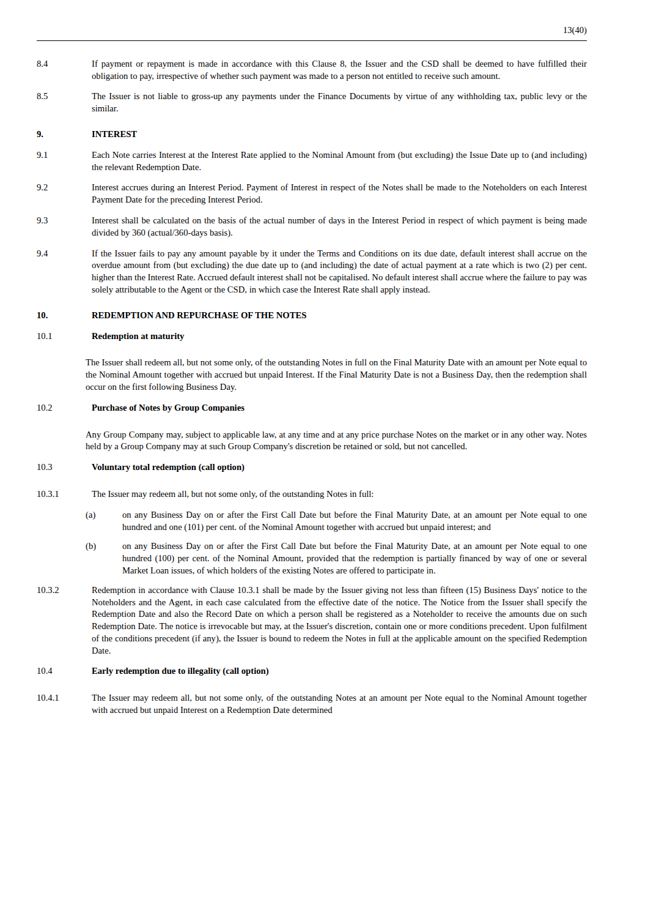13(40)
8.4
If payment or repayment is made in accordance with this Clause 8, the Issuer and the CSD shall be deemed to have fulfilled their obligation to pay, irrespective of whether such payment was made to a person not entitled to receive such amount.
8.5
The Issuer is not liable to gross-up any payments under the Finance Documents by virtue of any withholding tax, public levy or the similar.
9.
INTEREST
9.1
Each Note carries Interest at the Interest Rate applied to the Nominal Amount from (but excluding) the Issue Date up to (and including) the relevant Redemption Date.
9.2
Interest accrues during an Interest Period. Payment of Interest in respect of the Notes shall be made to the Noteholders on each Interest Payment Date for the preceding Interest Period.
9.3
Interest shall be calculated on the basis of the actual number of days in the Interest Period in respect of which payment is being made divided by 360 (actual/360-days basis).
9.4
If the Issuer fails to pay any amount payable by it under the Terms and Conditions on its due date, default interest shall accrue on the overdue amount from (but excluding) the due date up to (and including) the date of actual payment at a rate which is two (2) per cent. higher than the Interest Rate. Accrued default interest shall not be capitalised. No default interest shall accrue where the failure to pay was solely attributable to the Agent or the CSD, in which case the Interest Rate shall apply instead.
10.
REDEMPTION AND REPURCHASE OF THE NOTES
10.1
Redemption at maturity
The Issuer shall redeem all, but not some only, of the outstanding Notes in full on the Final Maturity Date with an amount per Note equal to the Nominal Amount together with accrued but unpaid Interest. If the Final Maturity Date is not a Business Day, then the redemption shall occur on the first following Business Day.
10.2
Purchase of Notes by Group Companies
Any Group Company may, subject to applicable law, at any time and at any price purchase Notes on the market or in any other way. Notes held by a Group Company may at such Group Company's discretion be retained or sold, but not cancelled.
10.3
Voluntary total redemption (call option)
10.3.1
The Issuer may redeem all, but not some only, of the outstanding Notes in full:
(a)
on any Business Day on or after the First Call Date but before the Final Maturity Date, at an amount per Note equal to one hundred and one (101) per cent. of the Nominal Amount together with accrued but unpaid interest; and
(b)
on any Business Day on or after the First Call Date but before the Final Maturity Date, at an amount per Note equal to one hundred (100) per cent. of the Nominal Amount, provided that the redemption is partially financed by way of one or several Market Loan issues, of which holders of the existing Notes are offered to participate in.
10.3.2
Redemption in accordance with Clause 10.3.1 shall be made by the Issuer giving not less than fifteen (15) Business Days' notice to the Noteholders and the Agent, in each case calculated from the effective date of the notice. The Notice from the Issuer shall specify the Redemption Date and also the Record Date on which a person shall be registered as a Noteholder to receive the amounts due on such Redemption Date. The notice is irrevocable but may, at the Issuer's discretion, contain one or more conditions precedent. Upon fulfilment of the conditions precedent (if any), the Issuer is bound to redeem the Notes in full at the applicable amount on the specified Redemption Date.
10.4
Early redemption due to illegality (call option)
10.4.1
The Issuer may redeem all, but not some only, of the outstanding Notes at an amount per Note equal to the Nominal Amount together with accrued but unpaid Interest on a Redemption Date determined